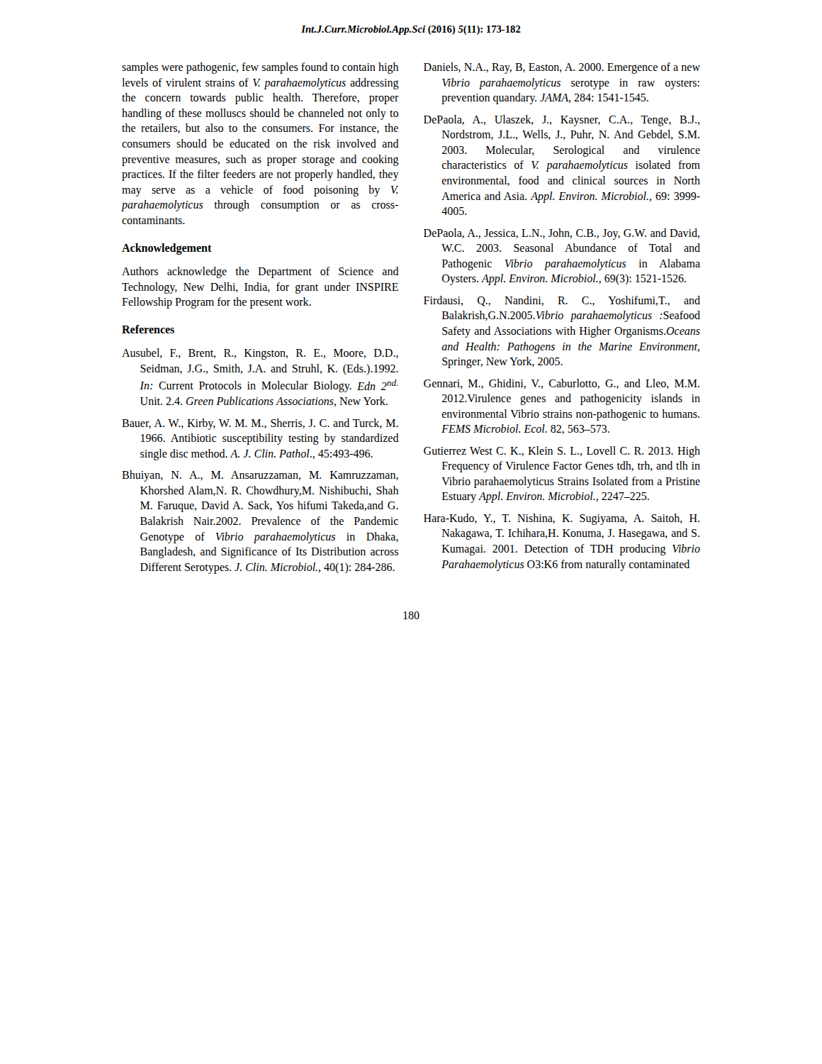Int.J.Curr.Microbiol.App.Sci (2016) 5(11): 173-182
samples were pathogenic, few samples found to contain high levels of virulent strains of V. parahaemolyticus addressing the concern towards public health. Therefore, proper handling of these molluscs should be channeled not only to the retailers, but also to the consumers. For instance, the consumers should be educated on the risk involved and preventive measures, such as proper storage and cooking practices. If the filter feeders are not properly handled, they may serve as a vehicle of food poisoning by V. parahaemolyticus through consumption or as cross-contaminants.
Acknowledgement
Authors acknowledge the Department of Science and Technology, New Delhi, India, for grant under INSPIRE Fellowship Program for the present work.
References
Ausubel, F., Brent, R., Kingston, R. E., Moore, D.D., Seidman, J.G., Smith, J.A. and Struhl, K. (Eds.).1992. In: Current Protocols in Molecular Biology. Edn 2nd. Unit. 2.4. Green Publications Associations, New York.
Bauer, A. W., Kirby, W. M. M., Sherris, J. C. and Turck, M. 1966. Antibiotic susceptibility testing by standardized single disc method. A. J. Clin. Pathol., 45:493-496.
Bhuiyan, N. A., M. Ansaruzzaman, M. Kamruzzaman, Khorshed Alam,N. R. Chowdhury,M. Nishibuchi, Shah M. Faruque, David A. Sack, Yos hifumi Takeda,and G. Balakrish Nair.2002. Prevalence of the Pandemic Genotype of Vibrio parahaemolyticus in Dhaka, Bangladesh, and Significance of Its Distribution across Different Serotypes. J. Clin. Microbiol., 40(1): 284-286.
Daniels, N.A., Ray, B, Easton, A. 2000. Emergence of a new Vibrio parahaemolyticus serotype in raw oysters: prevention quandary. JAMA, 284: 1541-1545.
DePaola, A., Ulaszek, J., Kaysner, C.A., Tenge, B.J., Nordstrom, J.L., Wells, J., Puhr, N. And Gebdel, S.M. 2003. Molecular, Serological and virulence characteristics of V. parahaemolyticus isolated from environmental, food and clinical sources in North America and Asia. Appl. Environ. Microbiol., 69: 3999-4005.
DePaola, A., Jessica, L.N., John, C.B., Joy, G.W. and David, W.C. 2003. Seasonal Abundance of Total and Pathogenic Vibrio parahaemolyticus in Alabama Oysters. Appl. Environ. Microbiol., 69(3): 1521-1526.
Firdausi, Q., Nandini, R. C., Yoshifumi,T., and Balakrish,G.N.2005.Vibrio parahaemolyticus : Seafood Safety and Associations with Higher Organisms.Oceans and Health: Pathogens in the Marine Environment, Springer, New York, 2005.
Gennari, M., Ghidini, V., Caburlotto, G., and Lleo, M.M. 2012.Virulence genes and pathogenicity islands in environmental Vibrio strains non-pathogenic to humans. FEMS Microbiol. Ecol. 82, 563–573.
Gutierrez West C. K., Klein S. L., Lovell C. R. 2013. High Frequency of Virulence Factor Genes tdh, trh, and tlh in Vibrio parahaemolyticus Strains Isolated from a Pristine Estuary Appl. Environ. Microbiol., 2247–225.
Hara-Kudo, Y., T. Nishina, K. Sugiyama, A. Saitoh, H. Nakagawa, T. Ichihara,H. Konuma, J. Hasegawa, and S. Kumagai. 2001. Detection of TDH producing Vibrio Parahaemolyticus O3:K6 from naturally contaminated
180